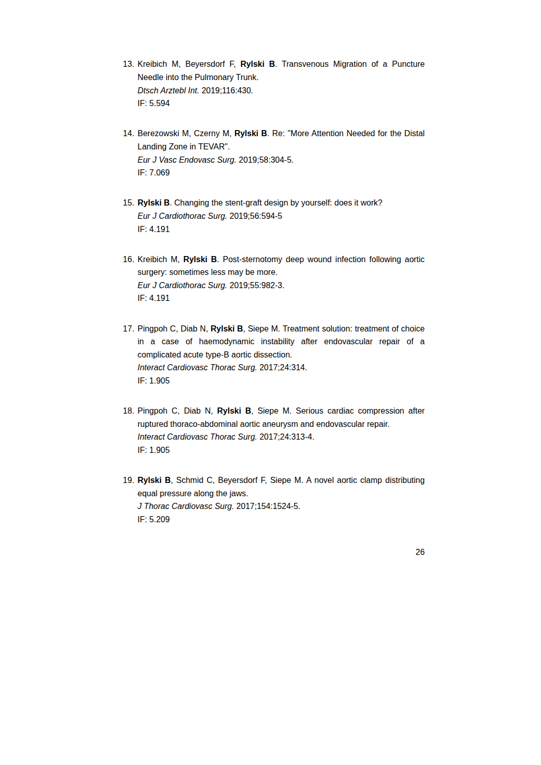Kreibich M, Beyersdorf F, Rylski B. Transvenous Migration of a Puncture Needle into the Pulmonary Trunk. Dtsch Arztebl Int. 2019;116:430. IF: 5.594
Berezowski M, Czerny M, Rylski B. Re: "More Attention Needed for the Distal Landing Zone in TEVAR". Eur J Vasc Endovasc Surg. 2019;58:304-5. IF: 7.069
Rylski B. Changing the stent-graft design by yourself: does it work? Eur J Cardiothorac Surg. 2019;56:594-5 IF: 4.191
Kreibich M, Rylski B. Post-sternotomy deep wound infection following aortic surgery: sometimes less may be more. Eur J Cardiothorac Surg. 2019;55:982-3. IF: 4.191
Pingpoh C, Diab N, Rylski B, Siepe M. Treatment solution: treatment of choice in a case of haemodynamic instability after endovascular repair of a complicated acute type-B aortic dissection. Interact Cardiovasc Thorac Surg. 2017;24:314. IF: 1.905
Pingpoh C, Diab N, Rylski B, Siepe M. Serious cardiac compression after ruptured thoraco-abdominal aortic aneurysm and endovascular repair. Interact Cardiovasc Thorac Surg. 2017;24:313-4. IF: 1.905
Rylski B, Schmid C, Beyersdorf F, Siepe M. A novel aortic clamp distributing equal pressure along the jaws. J Thorac Cardiovasc Surg. 2017;154:1524-5. IF: 5.209
26